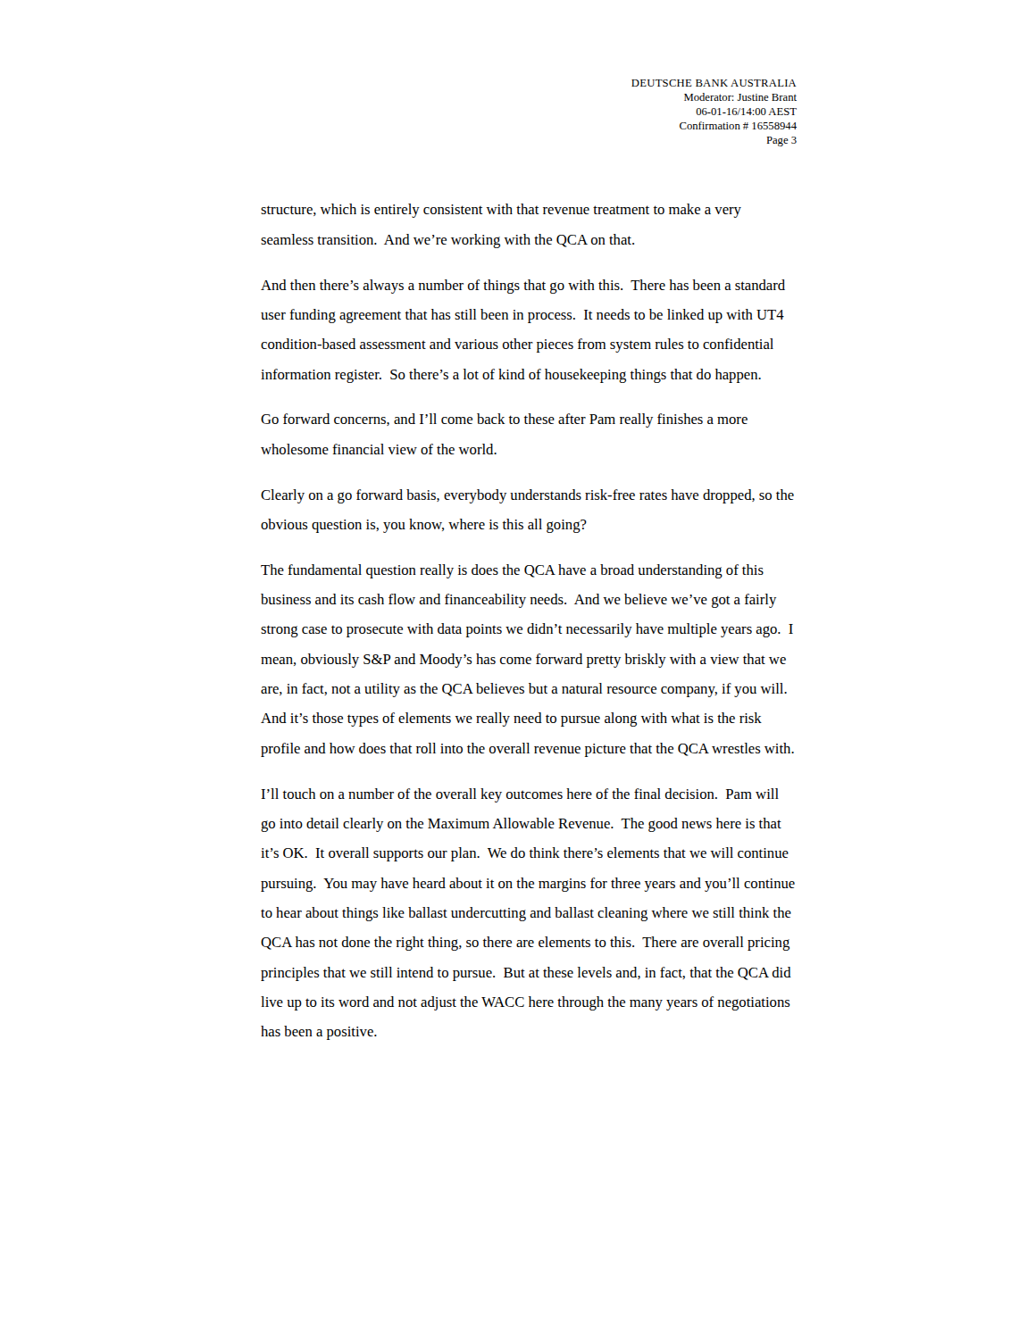DEUTSCHE BANK AUSTRALIA
Moderator: Justine Brant
06-01-16/14:00 AEST
Confirmation # 16558944
Page 3
structure, which is entirely consistent with that revenue treatment to make a very seamless transition. And we’re working with the QCA on that.
And then there’s always a number of things that go with this. There has been a standard user funding agreement that has still been in process. It needs to be linked up with UT4 condition-based assessment and various other pieces from system rules to confidential information register. So there’s a lot of kind of housekeeping things that do happen.
Go forward concerns, and I’ll come back to these after Pam really finishes a more wholesome financial view of the world.
Clearly on a go forward basis, everybody understands risk-free rates have dropped, so the obvious question is, you know, where is this all going?
The fundamental question really is does the QCA have a broad understanding of this business and its cash flow and financeability needs. And we believe we’ve got a fairly strong case to prosecute with data points we didn’t necessarily have multiple years ago. I mean, obviously S&P and Moody’s has come forward pretty briskly with a view that we are, in fact, not a utility as the QCA believes but a natural resource company, if you will. And it’s those types of elements we really need to pursue along with what is the risk profile and how does that roll into the overall revenue picture that the QCA wrestles with.
I’ll touch on a number of the overall key outcomes here of the final decision. Pam will go into detail clearly on the Maximum Allowable Revenue. The good news here is that it’s OK. It overall supports our plan. We do think there’s elements that we will continue pursuing. You may have heard about it on the margins for three years and you’ll continue to hear about things like ballast undercutting and ballast cleaning where we still think the QCA has not done the right thing, so there are elements to this. There are overall pricing principles that we still intend to pursue. But at these levels and, in fact, that the QCA did live up to its word and not adjust the WACC here through the many years of negotiations has been a positive.